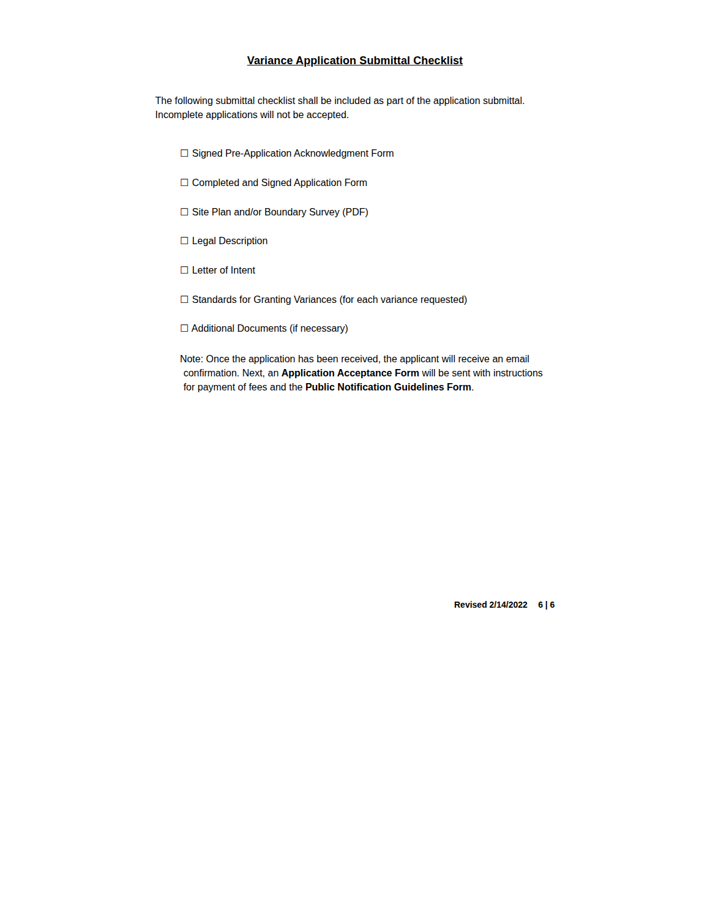Variance Application Submittal Checklist
The following submittal checklist shall be included as part of the application submittal. Incomplete applications will not be accepted.
☐ Signed Pre-Application Acknowledgment Form
☐ Completed and Signed Application Form
☐ Site Plan and/or Boundary Survey (PDF)
☐ Legal Description
☐ Letter of Intent
☐ Standards for Granting Variances (for each variance requested)
☐ Additional Documents (if necessary)
Note: Once the application has been received, the applicant will receive an email confirmation. Next, an Application Acceptance Form will be sent with instructions for payment of fees and the Public Notification Guidelines Form.
Revised 2/14/20226 | 6